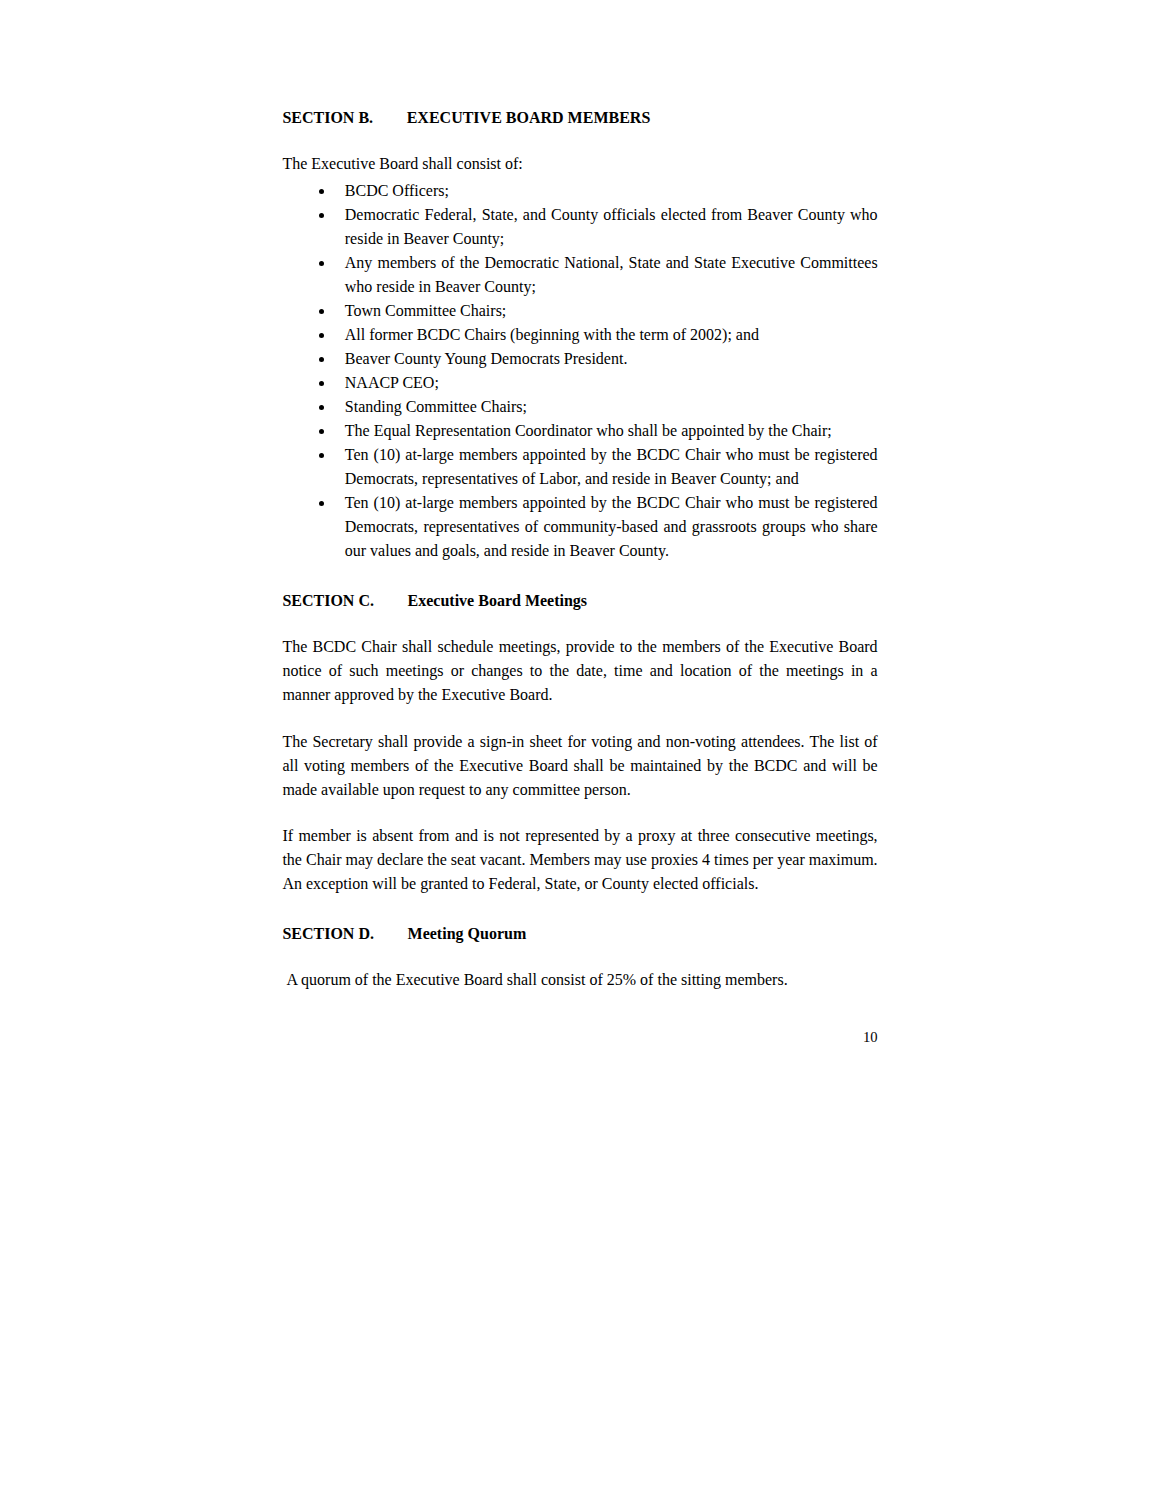SECTION B. EXECUTIVE BOARD MEMBERS
The Executive Board shall consist of:
BCDC Officers;
Democratic Federal, State, and County officials elected from Beaver County who reside in Beaver County;
Any members of the Democratic National, State and State Executive Committees who reside in Beaver County;
Town Committee Chairs;
All former BCDC Chairs (beginning with the term of 2002); and
Beaver County Young Democrats President.
NAACP CEO;
Standing Committee Chairs;
The Equal Representation Coordinator who shall be appointed by the Chair;
Ten (10) at-large members appointed by the BCDC Chair who must be registered Democrats, representatives of Labor, and reside in Beaver County; and
Ten (10) at-large members appointed by the BCDC Chair who must be registered Democrats, representatives of community-based and grassroots groups who share our values and goals, and reside in Beaver County.
SECTION C. Executive Board Meetings
The BCDC Chair shall schedule meetings, provide to the members of the Executive Board notice of such meetings or changes to the date, time and location of the meetings in a manner approved by the Executive Board.
The Secretary shall provide a sign-in sheet for voting and non-voting attendees. The list of all voting members of the Executive Board shall be maintained by the BCDC and will be made available upon request to any committee person.
If member is absent from and is not represented by a proxy at three consecutive meetings, the Chair may declare the seat vacant. Members may use proxies 4 times per year maximum. An exception will be granted to Federal, State, or County elected officials.
SECTION D. Meeting Quorum
A quorum of the Executive Board shall consist of 25% of the sitting members.
10